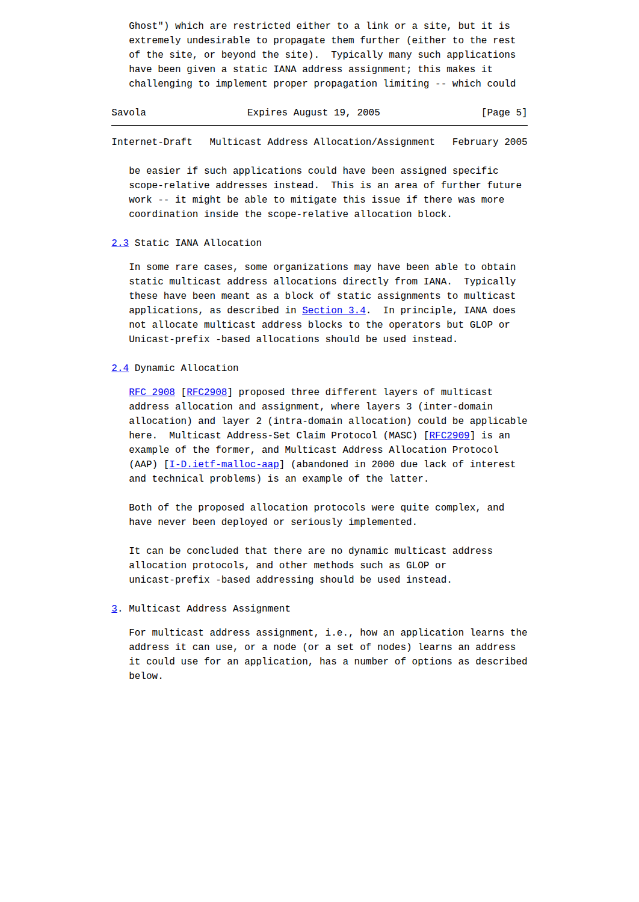Ghost") which are restricted either to a link or a site, but it is
extremely undesirable to propagate them further (either to the rest
of the site, or beyond the site).  Typically many such applications
have been given a static IANA address assignment; this makes it
challenging to implement proper propagation limiting -- which could
Savola Expires August 19, 2005 [Page 5]
Internet-Draft Multicast Address Allocation/Assignment February 2005
be easier if such applications could have been assigned specific
scope-relative addresses instead.  This is an area of further future
work -- it might be able to mitigate this issue if there was more
coordination inside the scope-relative allocation block.
2.3 Static IANA Allocation
In some rare cases, some organizations may have been able to obtain
static multicast address allocations directly from IANA.  Typically
these have been meant as a block of static assignments to multicast
applications, as described in Section 3.4.  In principle, IANA does
not allocate multicast address blocks to the operators but GLOP or
Unicast-prefix -based allocations should be used instead.
2.4 Dynamic Allocation
RFC 2908 [RFC2908] proposed three different layers of multicast
address allocation and assignment, where layers 3 (inter-domain
allocation) and layer 2 (intra-domain allocation) could be applicable
here.  Multicast Address-Set Claim Protocol (MASC) [RFC2909] is an
example of the former, and Multicast Address Allocation Protocol
(AAP) [I-D.ietf-malloc-aap] (abandoned in 2000 due lack of interest
and technical problems) is an example of the latter.

Both of the proposed allocation protocols were quite complex, and
have never been deployed or seriously implemented.

It can be concluded that there are no dynamic multicast address
allocation protocols, and other methods such as GLOP or
unicast-prefix -based addressing should be used instead.
3. Multicast Address Assignment
For multicast address assignment, i.e., how an application learns the
address it can use, or a node (or a set of nodes) learns an address
it could use for an application, has a number of options as described
below.